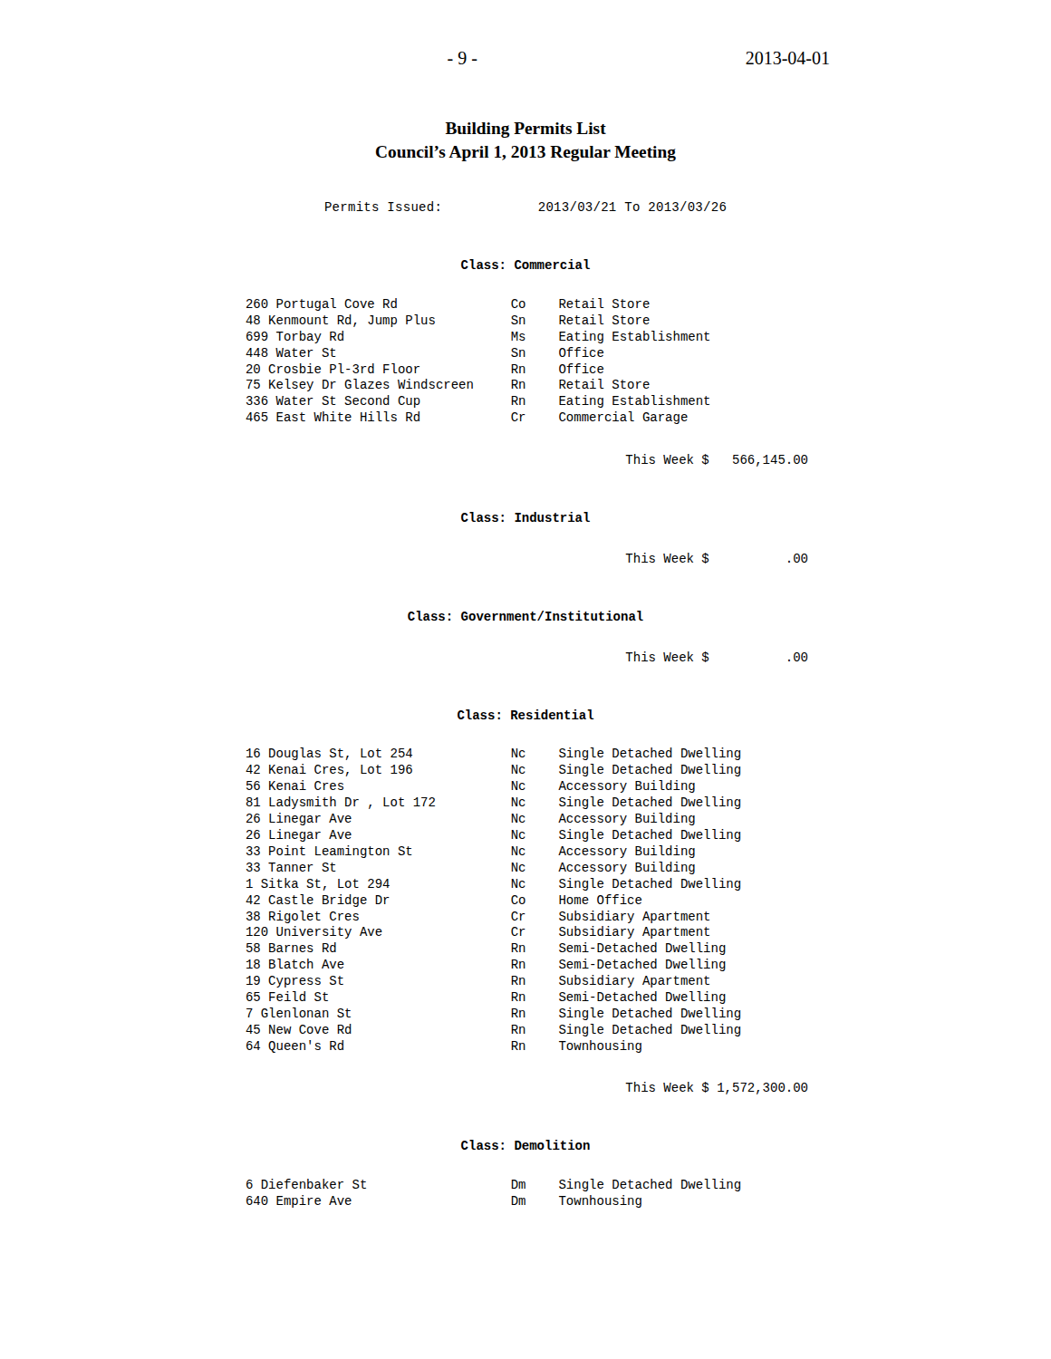- 9 - 2013-04-01
Building Permits List
Council’s April 1, 2013 Regular Meeting
Permits Issued: 2013/03/21 To 2013/03/26
Class: Commercial
| 260 Portugal Cove Rd | Co | Retail Store |
| 48 Kenmount Rd, Jump Plus | Sn | Retail Store |
| 699 Torbay Rd | Ms | Eating Establishment |
| 448 Water St | Sn | Office |
| 20 Crosbie Pl-3rd Floor | Rn | Office |
| 75 Kelsey Dr Glazes Windscreen | Rn | Retail Store |
| 336 Water St Second Cup | Rn | Eating Establishment |
| 465 East White Hills Rd | Cr | Commercial Garage |
This Week $ 566,145.00
Class: Industrial
This Week $ .00
Class: Government/Institutional
This Week $ .00
Class: Residential
| 16 Douglas St, Lot 254 | Nc | Single Detached Dwelling |
| 42 Kenai Cres, Lot 196 | Nc | Single Detached Dwelling |
| 56 Kenai Cres | Nc | Accessory Building |
| 81 Ladysmith Dr , Lot 172 | Nc | Single Detached Dwelling |
| 26 Linegar Ave | Nc | Accessory Building |
| 26 Linegar Ave | Nc | Single Detached Dwelling |
| 33 Point Leamington St | Nc | Accessory Building |
| 33 Tanner St | Nc | Accessory Building |
| 1 Sitka St, Lot 294 | Nc | Single Detached Dwelling |
| 42 Castle Bridge Dr | Co | Home Office |
| 38 Rigolet Cres | Cr | Subsidiary Apartment |
| 120 University Ave | Cr | Subsidiary Apartment |
| 58 Barnes Rd | Rn | Semi-Detached Dwelling |
| 18 Blatch Ave | Rn | Semi-Detached Dwelling |
| 19 Cypress St | Rn | Subsidiary Apartment |
| 65 Feild St | Rn | Semi-Detached Dwelling |
| 7 Glenlonan St | Rn | Single Detached Dwelling |
| 45 New Cove Rd | Rn | Single Detached Dwelling |
| 64 Queen's Rd | Rn | Townhousing |
This Week $ 1,572,300.00
Class: Demolition
| 6 Diefenbaker St | Dm | Single Detached Dwelling |
| 640 Empire Ave | Dm | Townhousing |